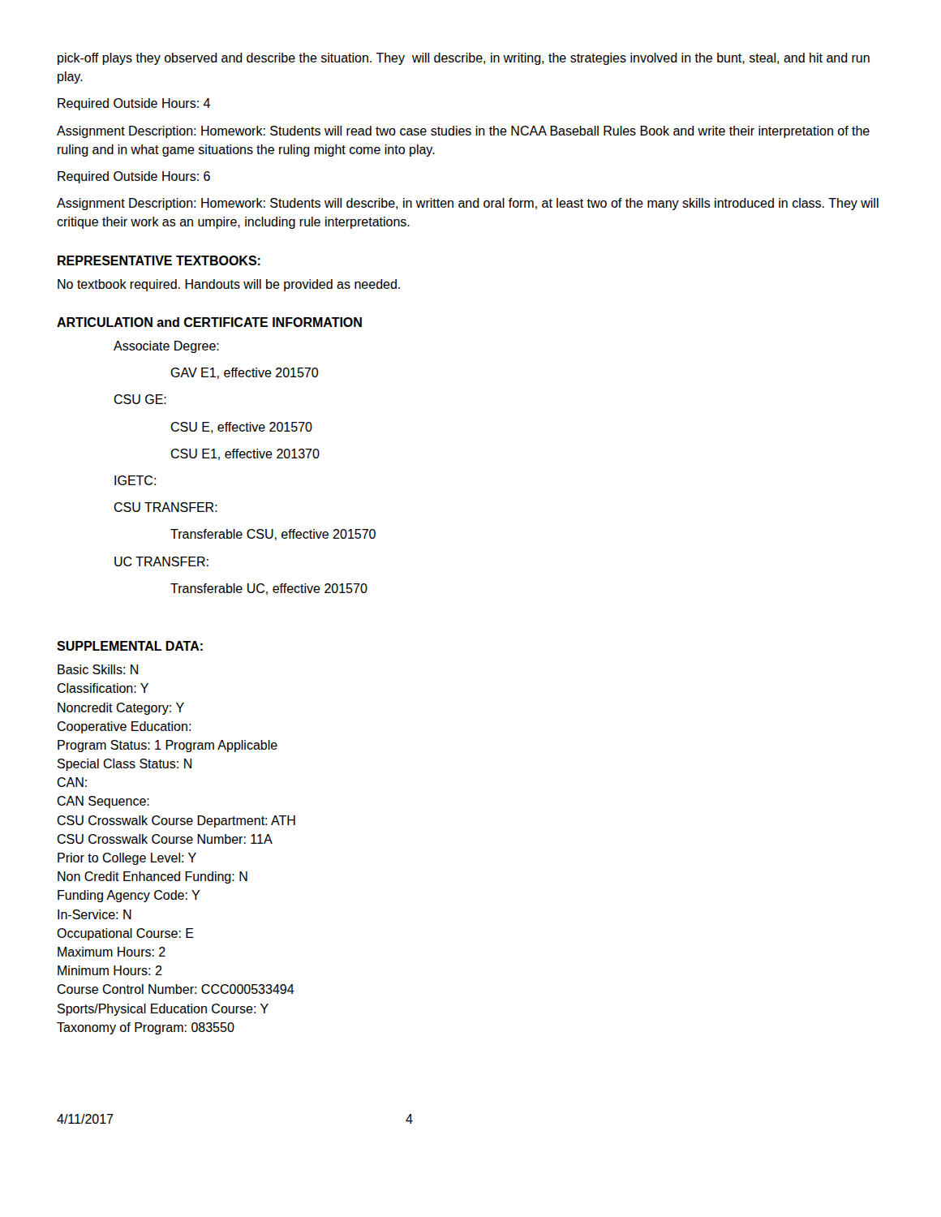pick-off plays they observed and describe the situation. They will describe, in writing, the strategies involved in the bunt, steal, and hit and run play.
Required Outside Hours: 4
Assignment Description: Homework: Students will read two case studies in the NCAA Baseball Rules Book and write their interpretation of the ruling and in what game situations the ruling might come into play.
Required Outside Hours: 6
Assignment Description: Homework: Students will describe, in written and oral form, at least two of the many skills introduced in class. They will critique their work as an umpire, including rule interpretations.
REPRESENTATIVE TEXTBOOKS:
No textbook required. Handouts will be provided as needed.
ARTICULATION and CERTIFICATE INFORMATION
Associate Degree:
GAV E1, effective 201570
CSU GE:
CSU E, effective 201570
CSU E1, effective 201370
IGETC:
CSU TRANSFER:
Transferable CSU, effective 201570
UC TRANSFER:
Transferable UC, effective 201570
SUPPLEMENTAL DATA:
Basic Skills: N
Classification: Y
Noncredit Category: Y
Cooperative Education:
Program Status: 1 Program Applicable
Special Class Status: N
CAN:
CAN Sequence:
CSU Crosswalk Course Department: ATH
CSU Crosswalk Course Number: 11A
Prior to College Level: Y
Non Credit Enhanced Funding: N
Funding Agency Code: Y
In-Service: N
Occupational Course: E
Maximum Hours: 2
Minimum Hours: 2
Course Control Number: CCC000533494
Sports/Physical Education Course: Y
Taxonomy of Program: 083550
4/11/2017 4